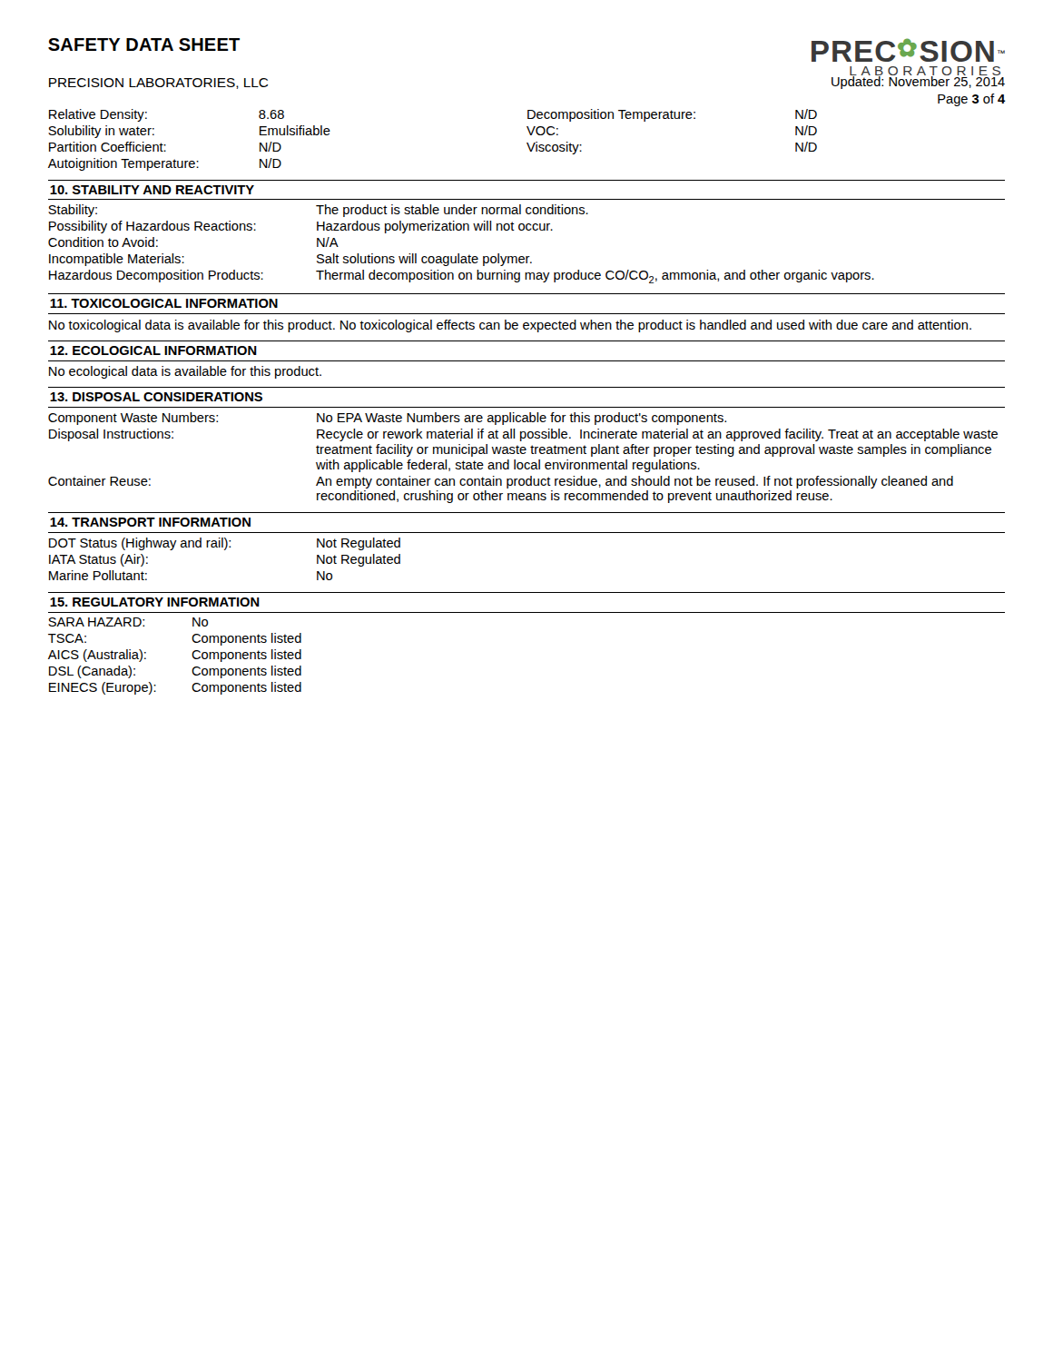SAFETY DATA SHEET
PREC✿SION™ LABORATORIES
PRECISION LABORATORIES, LLC
Updated: November 25, 2014
Page 3 of 4
| Relative Density: | 8.68 | Decomposition Temperature: | N/D |
| Solubility in water: | Emulsifiable | VOC: | N/D |
| Partition Coefficient: | N/D | Viscosity: | N/D |
| Autoignition Temperature: | N/D | | |
10. STABILITY AND REACTIVITY
| Stability: | The product is stable under normal conditions. |
| Possibility of Hazardous Reactions: | Hazardous polymerization will not occur. |
| Condition to Avoid: | N/A |
| Incompatible Materials: | Salt solutions will coagulate polymer. |
| Hazardous Decomposition Products: | Thermal decomposition on burning may produce CO/CO 2 , ammonia, and other organic vapors. |
11. TOXICOLOGICAL INFORMATION
No toxicological data is available for this product. No toxicological effects can be expected when the product is handled and used with due care and attention.
12. ECOLOGICAL INFORMATION
No ecological data is available for this product.
13. DISPOSAL CONSIDERATIONS
| Component Waste Numbers: | No EPA Waste Numbers are applicable for this product's components. |
| Disposal Instructions: | Recycle or rework material if at all possible. Incinerate material at an approved facility. Treat at an acceptable waste treatment facility or municipal waste treatment plant after proper testing and approval waste samples in compliance with applicable federal, state and local environmental regulations. |
| Container Reuse: | An empty container can contain product residue, and should not be reused. If not professionally cleaned and reconditioned, crushing or other means is recommended to prevent unauthorized reuse. |
14. TRANSPORT INFORMATION
| DOT Status (Highway and rail): | Not Regulated |
| IATA Status (Air): | Not Regulated |
| Marine Pollutant: | No |
15. REGULATORY INFORMATION
| SARA HAZARD: | No |
| TSCA: | Components listed |
| AICS (Australia): | Components listed |
| DSL (Canada): | Components listed |
| EINECS (Europe): | Components listed |